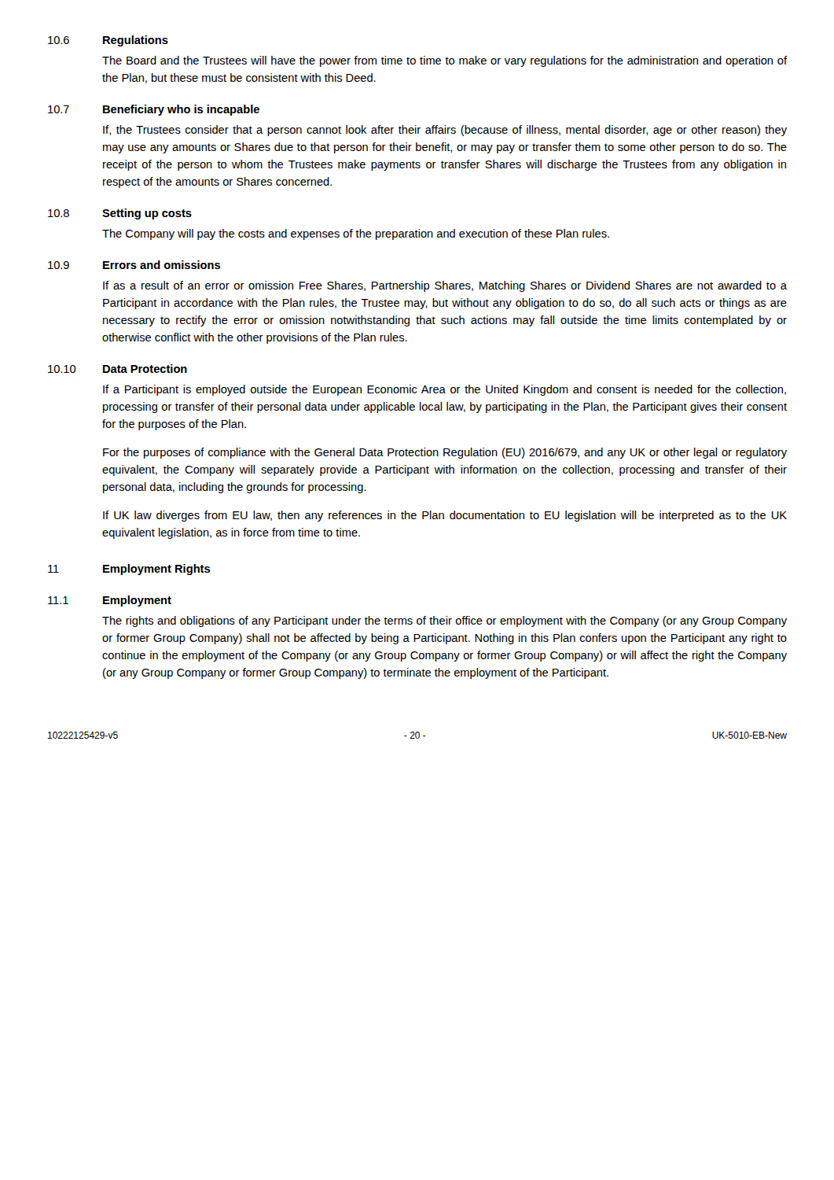10.6
Regulations
The Board and the Trustees will have the power from time to time to make or vary regulations for the administration and operation of the Plan, but these must be consistent with this Deed.
10.7
Beneficiary who is incapable
If, the Trustees consider that a person cannot look after their affairs (because of illness, mental disorder, age or other reason) they may use any amounts or Shares due to that person for their benefit, or may pay or transfer them to some other person to do so. The receipt of the person to whom the Trustees make payments or transfer Shares will discharge the Trustees from any obligation in respect of the amounts or Shares concerned.
10.8
Setting up costs
The Company will pay the costs and expenses of the preparation and execution of these Plan rules.
10.9
Errors and omissions
If as a result of an error or omission Free Shares, Partnership Shares, Matching Shares or Dividend Shares are not awarded to a Participant in accordance with the Plan rules, the Trustee may, but without any obligation to do so, do all such acts or things as are necessary to rectify the error or omission notwithstanding that such actions may fall outside the time limits contemplated by or otherwise conflict with the other provisions of the Plan rules.
10.10
Data Protection
If a Participant is employed outside the European Economic Area or the United Kingdom and consent is needed for the collection, processing or transfer of their personal data under applicable local law, by participating in the Plan, the Participant gives their consent for the purposes of the Plan.
For the purposes of compliance with the General Data Protection Regulation (EU) 2016/679, and any UK or other legal or regulatory equivalent, the Company will separately provide a Participant with information on the collection, processing and transfer of their personal data, including the grounds for processing.
If UK law diverges from EU law, then any references in the Plan documentation to EU legislation will be interpreted as to the UK equivalent legislation, as in force from time to time.
11
Employment Rights
11.1
Employment
The rights and obligations of any Participant under the terms of their office or employment with the Company (or any Group Company or former Group Company) shall not be affected by being a Participant. Nothing in this Plan confers upon the Participant any right to continue in the employment of the Company (or any Group Company or former Group Company) or will affect the right the Company (or any Group Company or former Group Company) to terminate the employment of the Participant.
10222125429-v5
- 20 -
UK-5010-EB-New